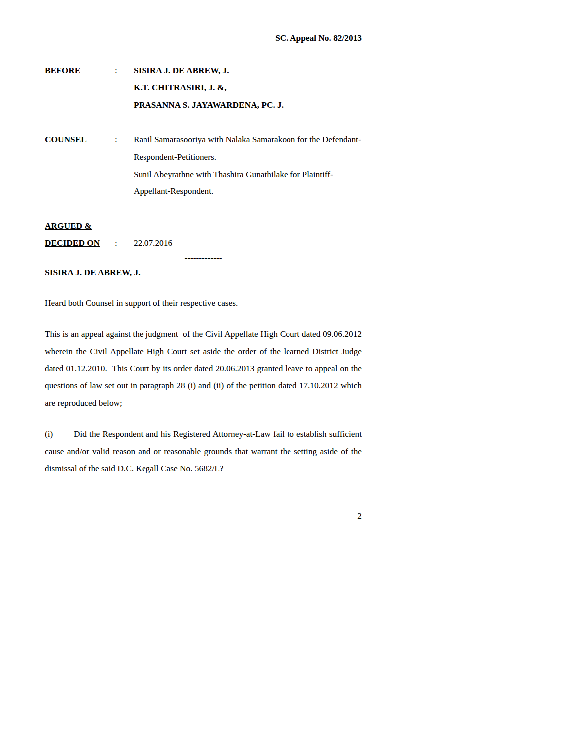SC. Appeal No. 82/2013
| BEFORE | : | SISIRA J. DE ABREW, J. |
| | | K.T. CHITRASIRI, J. &, |
| | | PRASANNA S. JAYAWARDENA, PC. J. |
| COUNSEL | : | Ranil Samarasooriya with Nalaka Samarakoon for the Defendant-Respondent-Petitioners. |
| | | Sunil Abeyrathne with Thashira Gunathilake for Plaintiff-Appellant-Respondent. |
| ARGUED & | | |
| DECIDED ON | : | 22.07.2016 |
-------------
SISIRA J. DE ABREW, J.
Heard both Counsel in support of their respective cases.
This is an appeal against the judgment of the Civil Appellate High Court dated 09.06.2012 wherein the Civil Appellate High Court set aside the order of the learned District Judge dated 01.12.2010. This Court by its order dated 20.06.2013 granted leave to appeal on the questions of law set out in paragraph 28 (i) and (ii) of the petition dated 17.10.2012 which are reproduced below;
(i) Did the Respondent and his Registered Attorney-at-Law fail to establish sufficient cause and/or valid reason and or reasonable grounds that warrant the setting aside of the dismissal of the said D.C. Kegall Case No. 5682/L?
2